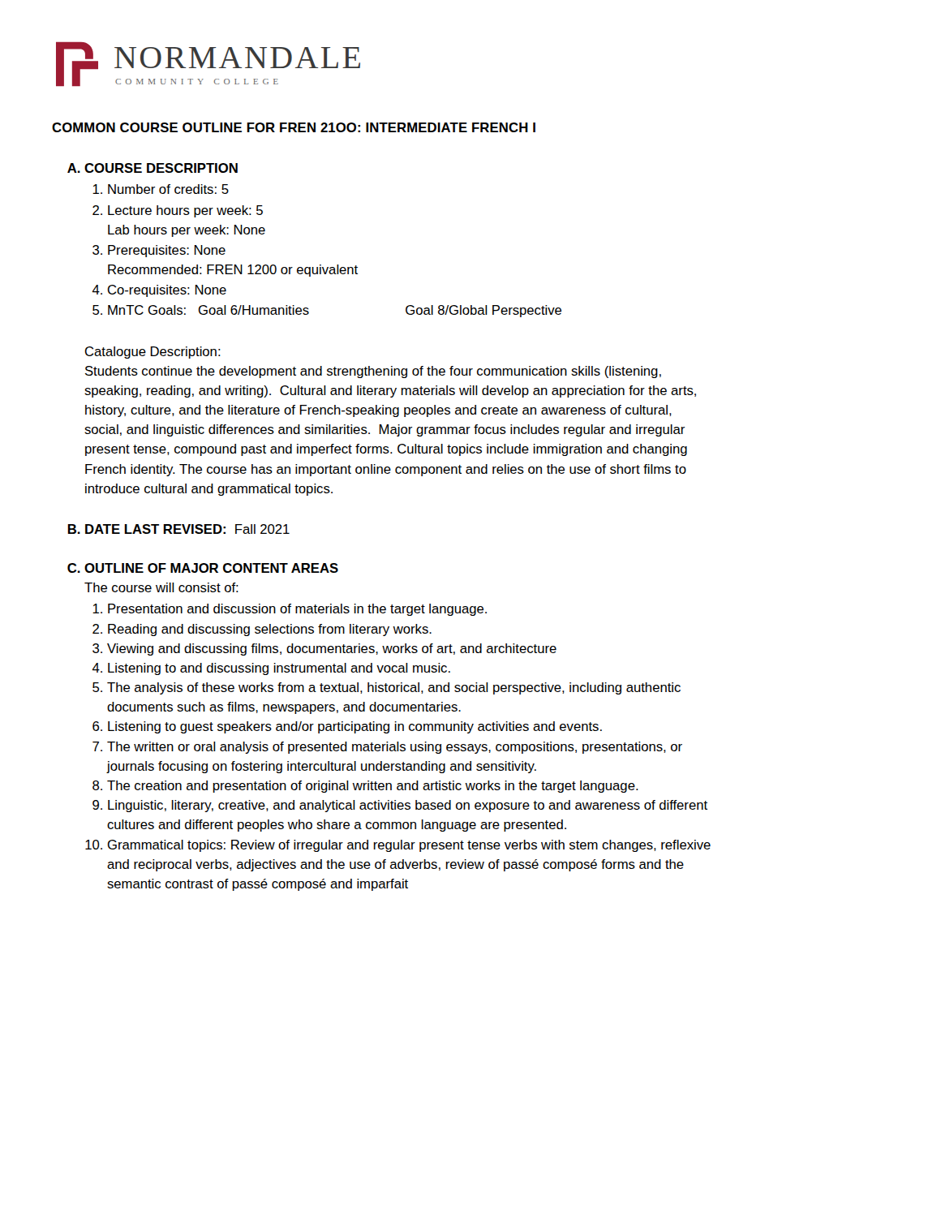NORMANDALE
COMMUNITY COLLEGE
COMMON COURSE OUTLINE FOR FREN 21OO: INTERMEDIATE FRENCH I
COURSE DESCRIPTION
Number of credits: 5
Lecture hours per week: 5
Lab hours per week: None
Prerequisites: None
Recommended: FREN 1200 or equivalent
Co-requisites: None
MnTC Goals: Goal 6/HumanitiesGoal 8/Global Perspective
Catalogue Description:
Students continue the development and strengthening of the four communication skills (listening, speaking, reading, and writing). Cultural and literary materials will develop an appreciation for the arts, history, culture, and the literature of French-speaking peoples and create an awareness of cultural, social, and linguistic differences and similarities. Major grammar focus includes regular and irregular present tense, compound past and imperfect forms. Cultural topics include immigration and changing French identity. The course has an important online component and relies on the use of short films to introduce cultural and grammatical topics.
DATE LAST REVISED: Fall 2021
OUTLINE OF MAJOR CONTENT AREAS
The course will consist of:
Presentation and discussion of materials in the target language.
Reading and discussing selections from literary works.
Viewing and discussing films, documentaries, works of art, and architecture
Listening to and discussing instrumental and vocal music.
The analysis of these works from a textual, historical, and social perspective, including authentic documents such as films, newspapers, and documentaries.
Listening to guest speakers and/or participating in community activities and events.
The written or oral analysis of presented materials using essays, compositions, presentations, or journals focusing on fostering intercultural understanding and sensitivity.
The creation and presentation of original written and artistic works in the target language.
Linguistic, literary, creative, and analytical activities based on exposure to and awareness of different cultures and different peoples who share a common language are presented.
Grammatical topics: Review of irregular and regular present tense verbs with stem changes, reflexive and reciprocal verbs, adjectives and the use of adverbs, review of passé composé forms and the semantic contrast of passé composé and imparfait